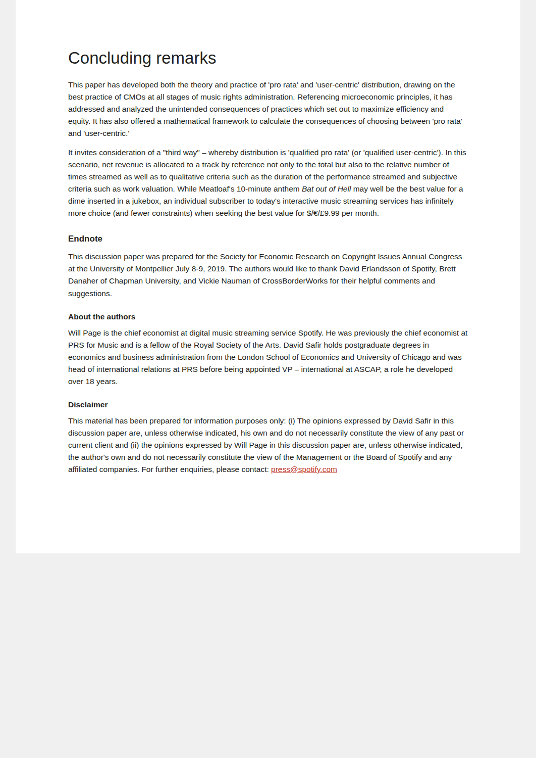Concluding remarks
This paper has developed both the theory and practice of 'pro rata' and 'user-centric' distribution, drawing on the best practice of CMOs at all stages of music rights administration. Referencing microeconomic principles, it has addressed and analyzed the unintended consequences of practices which set out to maximize efficiency and equity. It has also offered a mathematical framework to calculate the consequences of choosing between 'pro rata' and 'user-centric.'
It invites consideration of a "third way" – whereby distribution is 'qualified pro rata' (or 'qualified user-centric'). In this scenario, net revenue is allocated to a track by reference not only to the total but also to the relative number of times streamed as well as to qualitative criteria such as the duration of the performance streamed and subjective criteria such as work valuation. While Meatloaf's 10-minute anthem Bat out of Hell may well be the best value for a dime inserted in a jukebox, an individual subscriber to today's interactive music streaming services has infinitely more choice (and fewer constraints) when seeking the best value for $/€/£9.99 per month.
Endnote
This discussion paper was prepared for the Society for Economic Research on Copyright Issues Annual Congress at the University of Montpellier July 8-9, 2019. The authors would like to thank David Erlandsson of Spotify, Brett Danaher of Chapman University, and Vickie Nauman of CrossBorderWorks for their helpful comments and suggestions.
About the authors
Will Page is the chief economist at digital music streaming service Spotify. He was previously the chief economist at PRS for Music and is a fellow of the Royal Society of the Arts. David Safir holds postgraduate degrees in economics and business administration from the London School of Economics and University of Chicago and was head of international relations at PRS before being appointed VP – international at ASCAP, a role he developed over 18 years.
Disclaimer
This material has been prepared for information purposes only: (i) The opinions expressed by David Safir in this discussion paper are, unless otherwise indicated, his own and do not necessarily constitute the view of any past or current client and (ii) the opinions expressed by Will Page in this discussion paper are, unless otherwise indicated, the author's own and do not necessarily constitute the view of the Management or the Board of Spotify and any affiliated companies. For further enquiries, please contact: press@spotify.com